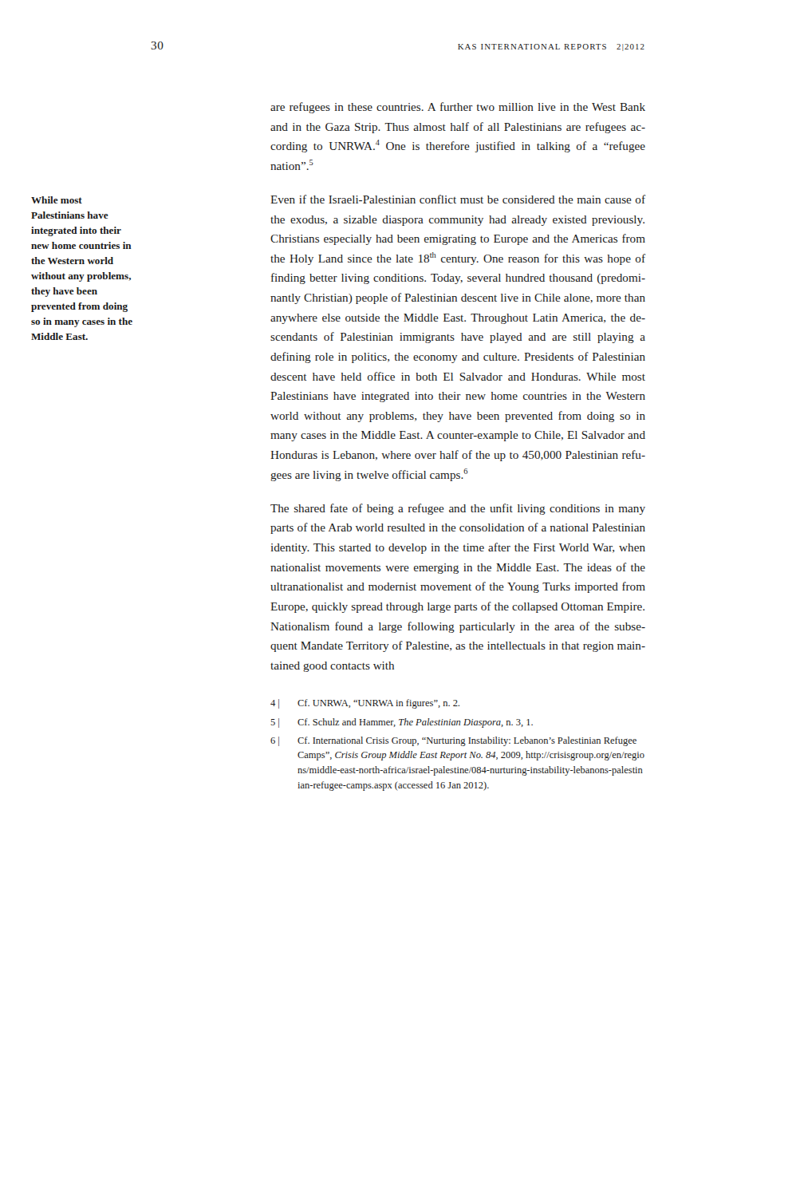30 KAS International Reports 2|2012
are refugees in these countries. A further two million live in the West Bank and in the Gaza Strip. Thus almost half of all Palestinians are refugees according to UNRWA.4 One is therefore justified in talking of a “refugee nation”.5
While most Palestinians have integrated into their new home countries in the Western world without any problems, they have been prevented from doing so in many cases in the Middle East.
Even if the Israeli-Palestinian conflict must be considered the main cause of the exodus, a sizable diaspora community had already existed previously. Christians especially had been emigrating to Europe and the Americas from the Holy Land since the late 18th century. One reason for this was hope of finding better living conditions. Today, several hundred thousand (predominantly Christian) people of Palestinian descent live in Chile alone, more than anywhere else outside the Middle East. Throughout Latin America, the descendants of Palestinian immigrants have played and are still playing a defining role in politics, the economy and culture. Presidents of Palestinian descent have held office in both El Salvador and Honduras. While most Palestinians have integrated into their new home countries in the Western world without any problems, they have been prevented from doing so in many cases in the Middle East. A counter-example to Chile, El Salvador and Honduras is Lebanon, where over half of the up to 450,000 Palestinian refugees are living in twelve official camps.6
The shared fate of being a refugee and the unfit living conditions in many parts of the Arab world resulted in the consolidation of a national Palestinian identity. This started to develop in the time after the First World War, when nationalist movements were emerging in the Middle East. The ideas of the ultranationalist and modernist movement of the Young Turks imported from Europe, quickly spread through large parts of the collapsed Ottoman Empire. Nationalism found a large following particularly in the area of the subsequent Mandate Territory of Palestine, as the intellectuals in that region maintained good contacts with
4 |Cf. UNRWA, “UNRWA in figures”, n. 2.
5 |Cf. Schulz and Hammer, The Palestinian Diaspora, n. 3, 1.
6 |Cf. International Crisis Group, “Nurturing Instability: Lebanon’s Palestinian Refugee Camps”, Crisis Group Middle East Report No. 84, 2009, http://crisisgroup.org/en/regions/middle-east-north-africa/israel-palestine/084-nurturing-instability-lebanons-palestinian-refugee-camps.aspx (accessed 16 Jan 2012).